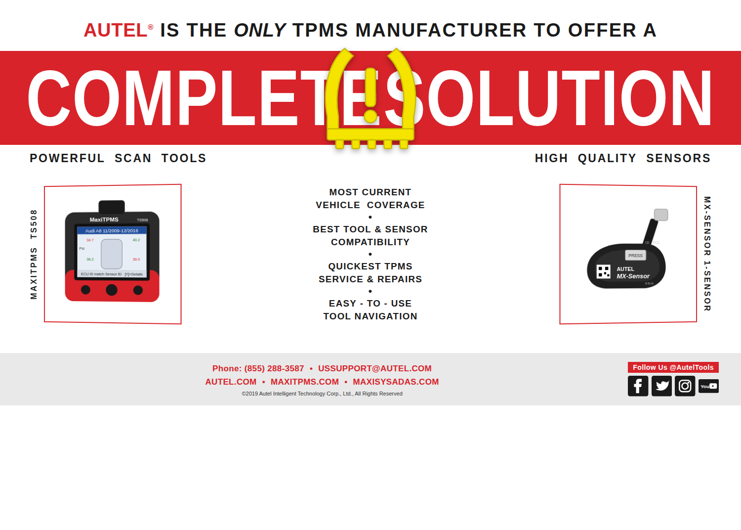AUTEL® IS THE ONLY TPMS MANUFACTURER TO OFFER A
COMPLETE SOLUTION
POWERFUL SCAN TOOLS HIGH QUALITY SENSORS
MAXITPMS TS508
Audi A8 11/2009-12/2016 34.7 40.2 36.2 39.0 Psi ECU ID match Sensor ID [Y]=Details MaxiTPMS TS508
MOST CURRENT
VEHICLE COVERAGE • BEST TOOL & SENSOR
COMPATIBILITY • QUICKEST TPMS
SERVICE & REPAIRS • EASY - TO - USE
TOOL NAVIGATION
PRESS AUTEL MX-Sensor CE FCC 4 N·m
MX-SENSOR 1-SENSOR
AUTEL TECH SUPPORT INDUSTRY LEADER
Phone: (855) 288-3587 • USSUPPORT@AUTEL.COM
AUTEL.COM • MAXITPMS.COM • MAXISYSADAS.COM
©2019 Autel Intelligent Technology Corp., Ltd., All Rights Reserved
AUTEL Live Chat TECH SUPPORT
Follow Us @AutelTools
You